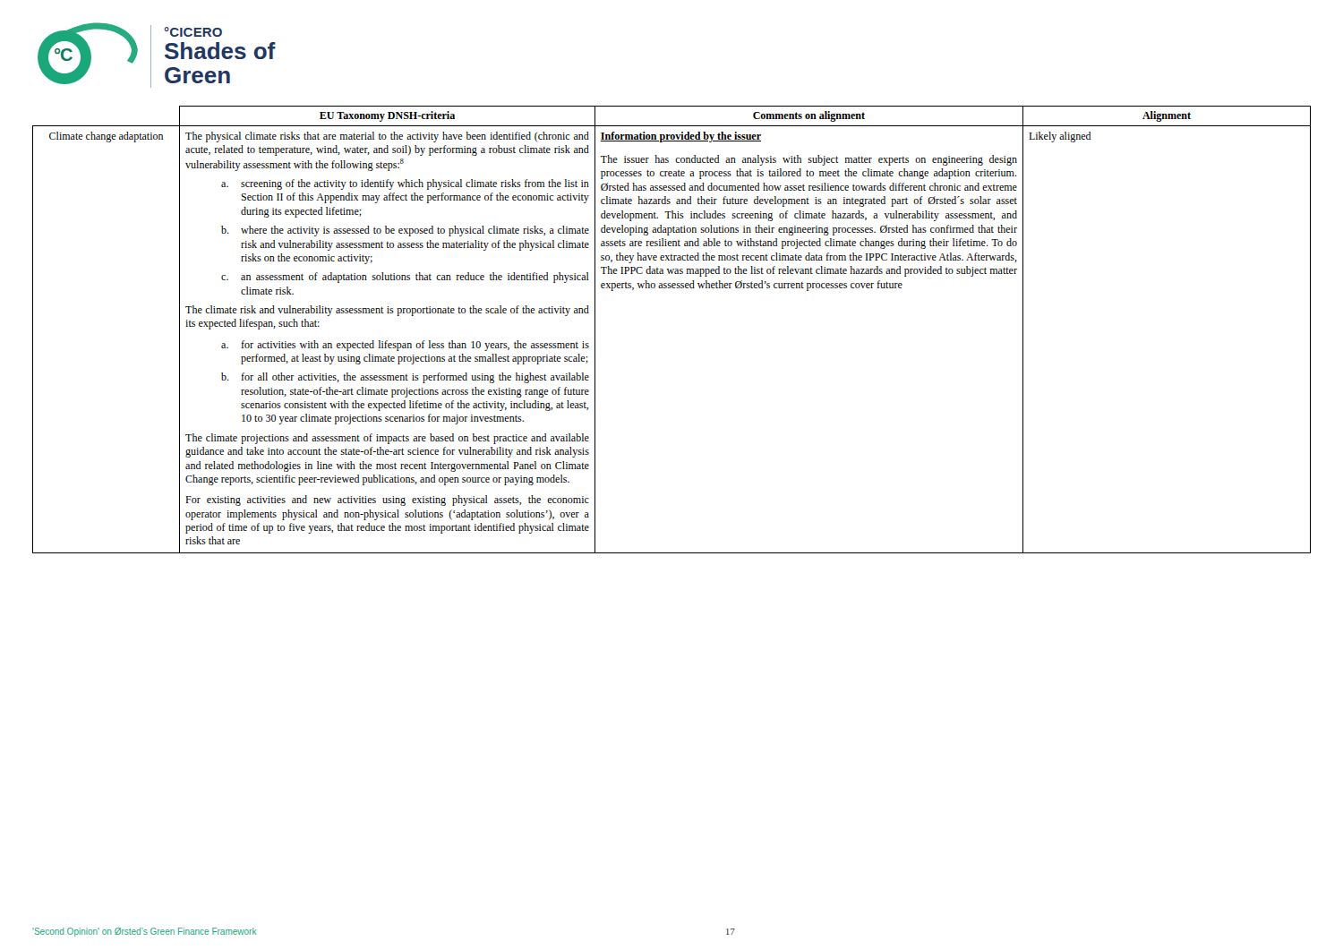°C
°CICERO
Shades of
Green
| | EU Taxonomy DNSH-criteria | Comments on alignment | Alignment |
| --- | --- | --- | --- |
| Climate change adaptation | The physical climate risks that are material to the activity have been identified (chronic and acute, related to temperature, wind, water, and soil) by performing a robust climate risk and vulnerability assessment with the following steps: 8 a. screening of the activity to identify which physical climate risks from the list in Section II of this Appendix may affect the performance of the economic activity during its expected lifetime; b. where the activity is assessed to be exposed to physical climate risks, a climate risk and vulnerability assessment to assess the materiality of the physical climate risks on the economic activity; c. an assessment of adaptation solutions that can reduce the identified physical climate risk. The climate risk and vulnerability assessment is proportionate to the scale of the activity and its expected lifespan, such that: a. for activities with an expected lifespan of less than 10 years, the assessment is performed, at least by using climate projections at the smallest appropriate scale; b. for all other activities, the assessment is performed using the highest available resolution, state-of-the-art climate projections across the existing range of future scenarios consistent with the expected lifetime of the activity, including, at least, 10 to 30 year climate projections scenarios for major investments. The climate projections and assessment of impacts are based on best practice and available guidance and take into account the state-of-the-art science for vulnerability and risk analysis and related methodologies in line with the most recent Intergovernmental Panel on Climate Change reports, scientific peer-reviewed publications, and open source or paying models. For existing activities and new activities using existing physical assets, the economic operator implements physical and non-physical solutions (‘adaptation solutions’), over a period of time of up to five years, that reduce the most important identified physical climate risks that are | Information provided by the issuer The issuer has conducted an analysis with subject matter experts on engineering design processes to create a process that is tailored to meet the climate change adaption criterium. Ørsted has assessed and documented how asset resilience towards different chronic and extreme climate hazards and their future development is an integrated part of Ørsted´s solar asset development. This includes screening of climate hazards, a vulnerability assessment, and developing adaptation solutions in their engineering processes. Ørsted has confirmed that their assets are resilient and able to withstand projected climate changes during their lifetime. To do so, they have extracted the most recent climate data from the IPPC Interactive Atlas. Afterwards, The IPPC data was mapped to the list of relevant climate hazards and provided to subject matter experts, who assessed whether Ørsted’s current processes cover future | Likely aligned |
'Second Opinion' on Ørsted’s Green Finance Framework
17